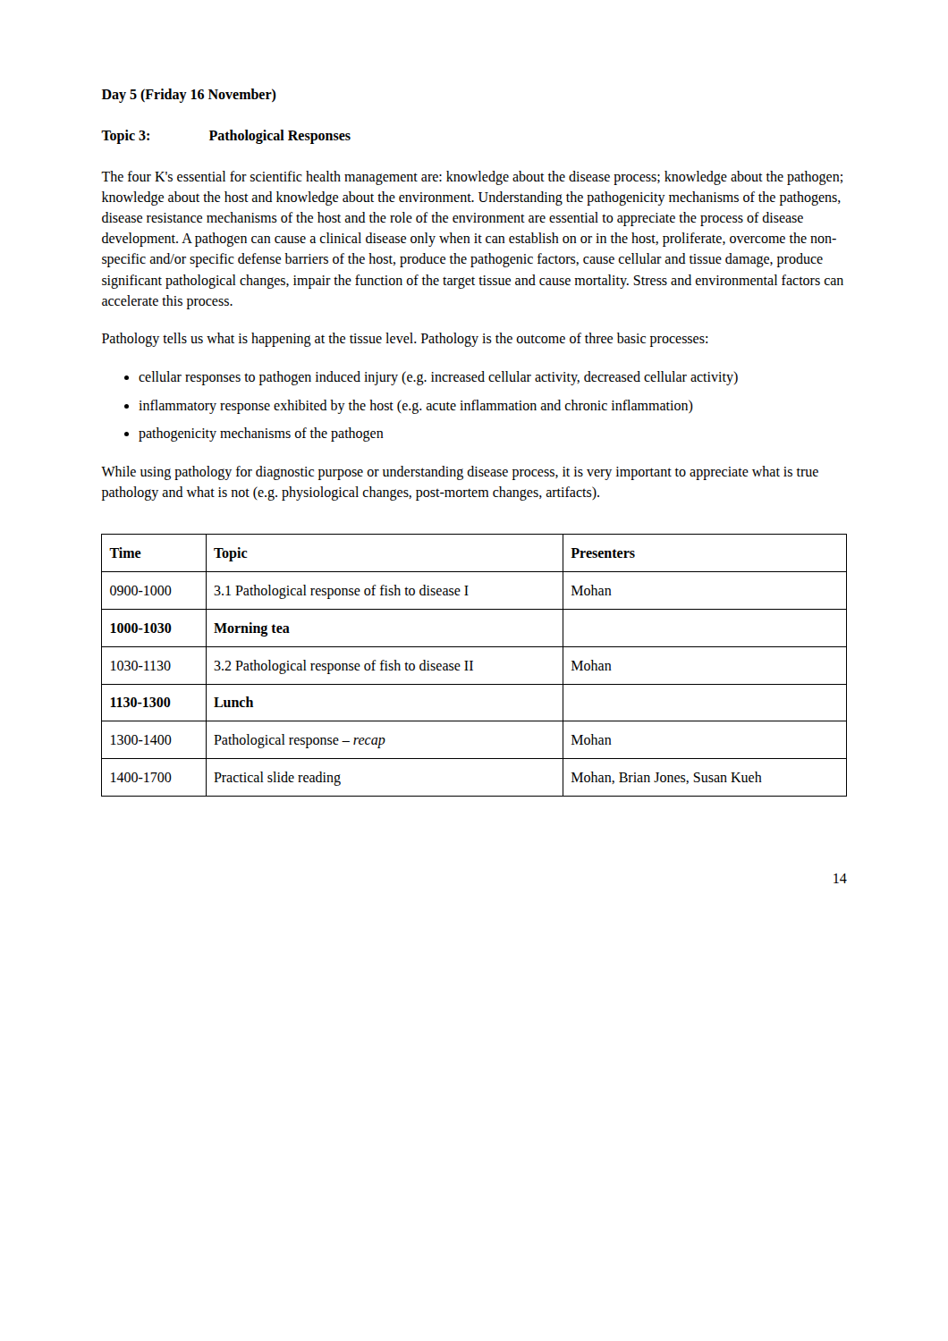Day 5 (Friday 16 November)
Topic 3: Pathological Responses
The four K's essential for scientific health management are: knowledge about the disease process; knowledge about the pathogen; knowledge about the host and knowledge about the environment. Understanding the pathogenicity mechanisms of the pathogens, disease resistance mechanisms of the host and the role of the environment are essential to appreciate the process of disease development. A pathogen can cause a clinical disease only when it can establish on or in the host, proliferate, overcome the non-specific and/or specific defense barriers of the host, produce the pathogenic factors, cause cellular and tissue damage, produce significant pathological changes, impair the function of the target tissue and cause mortality. Stress and environmental factors can accelerate this process.
Pathology tells us what is happening at the tissue level. Pathology is the outcome of three basic processes:
cellular responses to pathogen induced injury (e.g. increased cellular activity, decreased cellular activity)
inflammatory response exhibited by the host (e.g. acute inflammation and chronic inflammation)
pathogenicity mechanisms of the pathogen
While using pathology for diagnostic purpose or understanding disease process, it is very important to appreciate what is true pathology and what is not (e.g. physiological changes, post-mortem changes, artifacts).
| Time | Topic | Presenters |
| --- | --- | --- |
| 0900-1000 | 3.1 Pathological response of fish to disease I | Mohan |
| 1000-1030 | Morning tea | |
| 1030-1130 | 3.2 Pathological response of fish to disease II | Mohan |
| 1130-1300 | Lunch | |
| 1300-1400 | Pathological response – recap | Mohan |
| 1400-1700 | Practical slide reading | Mohan, Brian Jones, Susan Kueh |
14